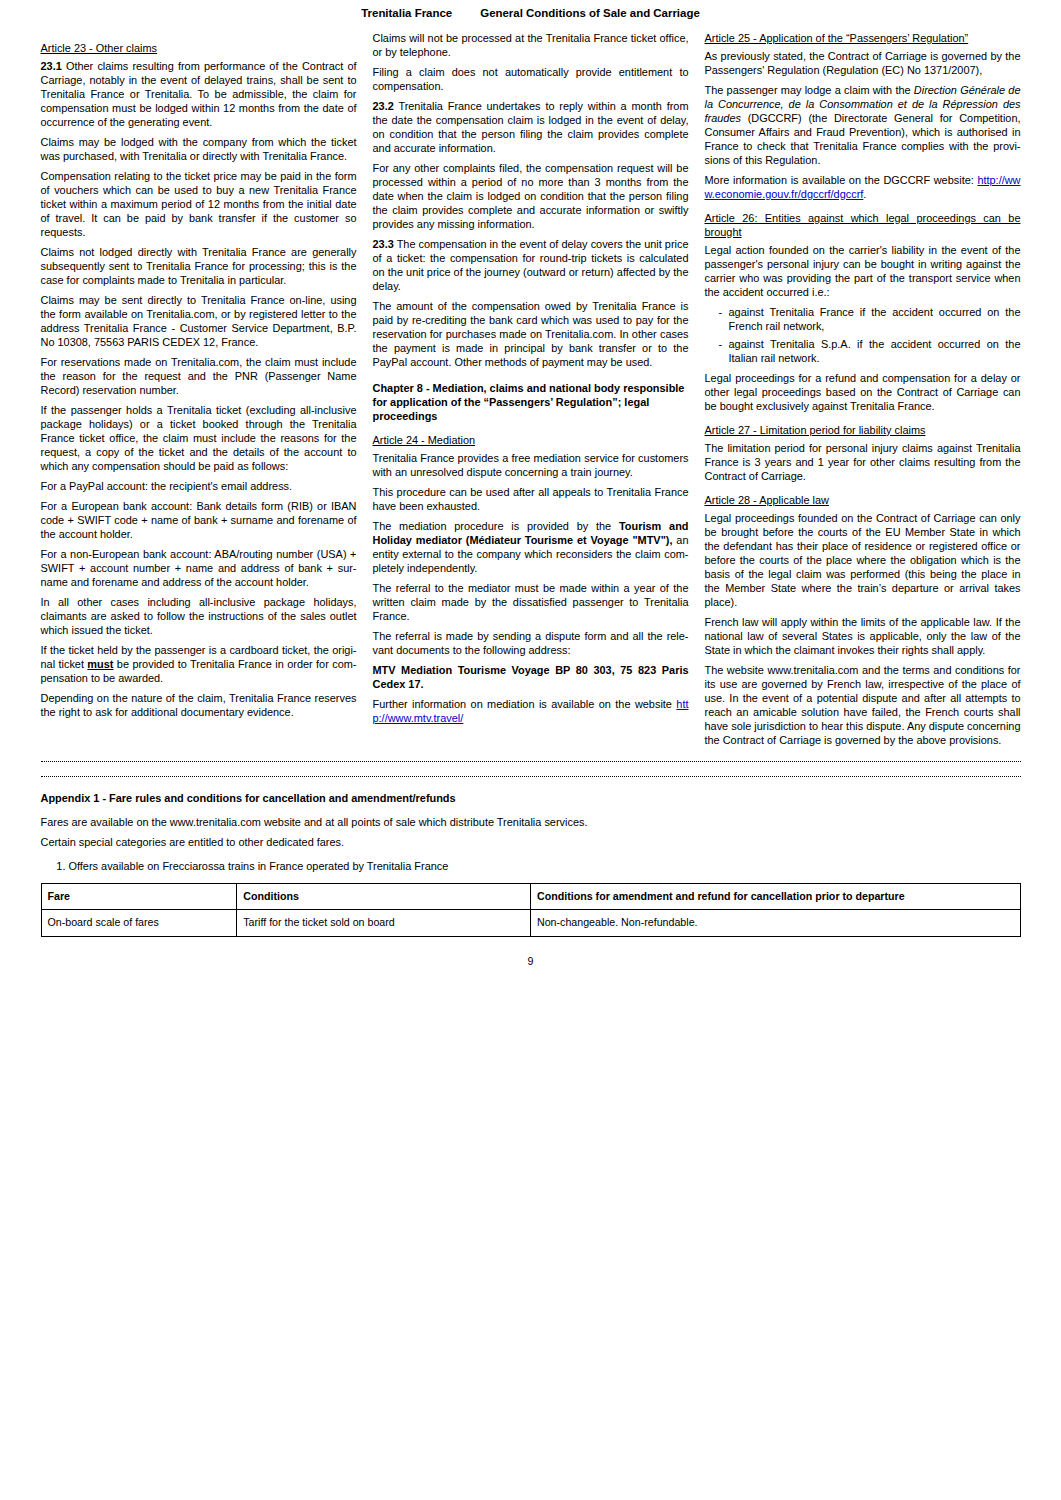Trenitalia France General Conditions of Sale and Carriage
Article 23 - Other claims
23.1 Other claims resulting from performance of the Contract of Carriage, notably in the event of delayed trains, shall be sent to Trenitalia France or Trenitalia. To be admissible, the claim for compensation must be lodged within 12 months from the date of occurrence of the generating event.
Claims may be lodged with the company from which the ticket was purchased, with Trenitalia or directly with Trenitalia France.
Compensation relating to the ticket price may be paid in the form of vouchers which can be used to buy a new Trenitalia France ticket within a maximum period of 12 months from the initial date of travel. It can be paid by bank transfer if the customer so requests.
Claims not lodged directly with Trenitalia France are generally subsequently sent to Trenitalia France for processing; this is the case for complaints made to Trenitalia in particular.
Claims may be sent directly to Trenitalia France on-line, using the form available on Trenitalia.com, or by registered letter to the address Trenitalia France - Customer Service Department, B.P. No 10308, 75563 PARIS CEDEX 12, France.
For reservations made on Trenitalia.com, the claim must include the reason for the request and the PNR (Passenger Name Record) reservation number.
If the passenger holds a Trenitalia ticket (excluding all-inclusive package holidays) or a ticket booked through the Trenitalia France ticket office, the claim must include the reasons for the request, a copy of the ticket and the details of the account to which any compensation should be paid as follows:
For a PayPal account: the recipient's email address.
For a European bank account: Bank details form (RIB) or IBAN code + SWIFT code + name of bank + surname and forename of the account holder.
For a non-European bank account: ABA/routing number (USA) + SWIFT + account number + name and address of bank + surname and forename and address of the account holder.
In all other cases including all-inclusive package holidays, claimants are asked to follow the instructions of the sales outlet which issued the ticket.
If the ticket held by the passenger is a cardboard ticket, the original ticket must be provided to Trenitalia France in order for compensation to be awarded.
Depending on the nature of the claim, Trenitalia France reserves the right to ask for additional documentary evidence.
Claims will not be processed at the Trenitalia France ticket office, or by telephone.
Filing a claim does not automatically provide entitlement to compensation.
23.2 Trenitalia France undertakes to reply within a month from the date the compensation claim is lodged in the event of delay, on condition that the person filing the claim provides complete and accurate information.
For any other complaints filed, the compensation request will be processed within a period of no more than 3 months from the date when the claim is lodged on condition that the person filing the claim provides complete and accurate information or swiftly provides any missing information.
23.3 The compensation in the event of delay covers the unit price of a ticket: the compensation for round-trip tickets is calculated on the unit price of the journey (outward or return) affected by the delay.
The amount of the compensation owed by Trenitalia France is paid by re-crediting the bank card which was used to pay for the reservation for purchases made on Trenitalia.com. In other cases the payment is made in principal by bank transfer or to the PayPal account. Other methods of payment may be used.
Chapter 8 - Mediation, claims and national body responsible for application of the “Passengers’ Regulation”; legal proceedings
Article 24 - Mediation
Trenitalia France provides a free mediation service for customers with an unresolved dispute concerning a train journey.
This procedure can be used after all appeals to Trenitalia France have been exhausted.
The mediation procedure is provided by the Tourism and Holiday mediator (Médiateur Tourisme et Voyage "MTV"), an entity external to the company which reconsiders the claim completely independently.
The referral to the mediator must be made within a year of the written claim made by the dissatisfied passenger to Trenitalia France.
The referral is made by sending a dispute form and all the relevant documents to the following address:
MTV Mediation Tourisme Voyage BP 80 303, 75 823 Paris Cedex 17.
Further information on mediation is available on the website http://www.mtv.travel/
Article 25 - Application of the “Passengers’ Regulation”
As previously stated, the Contract of Carriage is governed by the Passengers' Regulation (Regulation (EC) No 1371/2007),
The passenger may lodge a claim with the Direction Générale de la Concurrence, de la Consommation et de la Répression des fraudes (DGCCRF) (the Directorate General for Competition, Consumer Affairs and Fraud Prevention), which is authorised in France to check that Trenitalia France complies with the provisions of this Regulation.
More information is available on the DGCCRF website: http://www.economie.gouv.fr/dgccrf/dgccrf.
Article 26: Entities against which legal proceedings can be brought
Legal action founded on the carrier's liability in the event of the passenger's personal injury can be bought in writing against the carrier who was providing the part of the transport service when the accident occurred i.e.:
against Trenitalia France if the accident occurred on the French rail network,
against Trenitalia S.p.A. if the accident occurred on the Italian rail network.
Legal proceedings for a refund and compensation for a delay or other legal proceedings based on the Contract of Carriage can be bought exclusively against Trenitalia France.
Article 27 - Limitation period for liability claims
The limitation period for personal injury claims against Trenitalia France is 3 years and 1 year for other claims resulting from the Contract of Carriage.
Article 28 - Applicable law
Legal proceedings founded on the Contract of Carriage can only be brought before the courts of the EU Member State in which the defendant has their place of residence or registered office or before the courts of the place where the obligation which is the basis of the legal claim was performed (this being the place in the Member State where the train’s departure or arrival takes place).
French law will apply within the limits of the applicable law. If the national law of several States is applicable, only the law of the State in which the claimant invokes their rights shall apply.
The website www.trenitalia.com and the terms and conditions for its use are governed by French law, irrespective of the place of use. In the event of a potential dispute and after all attempts to reach an amicable solution have failed, the French courts shall have sole jurisdiction to hear this dispute. Any dispute concerning the Contract of Carriage is governed by the above provisions.
Appendix 1 - Fare rules and conditions for cancellation and amendment/refunds
Fares are available on the www.trenitalia.com website and at all points of sale which distribute Trenitalia services.
Certain special categories are entitled to other dedicated fares.
Offers available on Frecciarossa trains in France operated by Trenitalia France
| Fare | Conditions | Conditions for amendment and refund for cancellation prior to departure |
| --- | --- | --- |
| On-board scale of fares | Tariff for the ticket sold on board | Non-changeable. Non-refundable. |
9